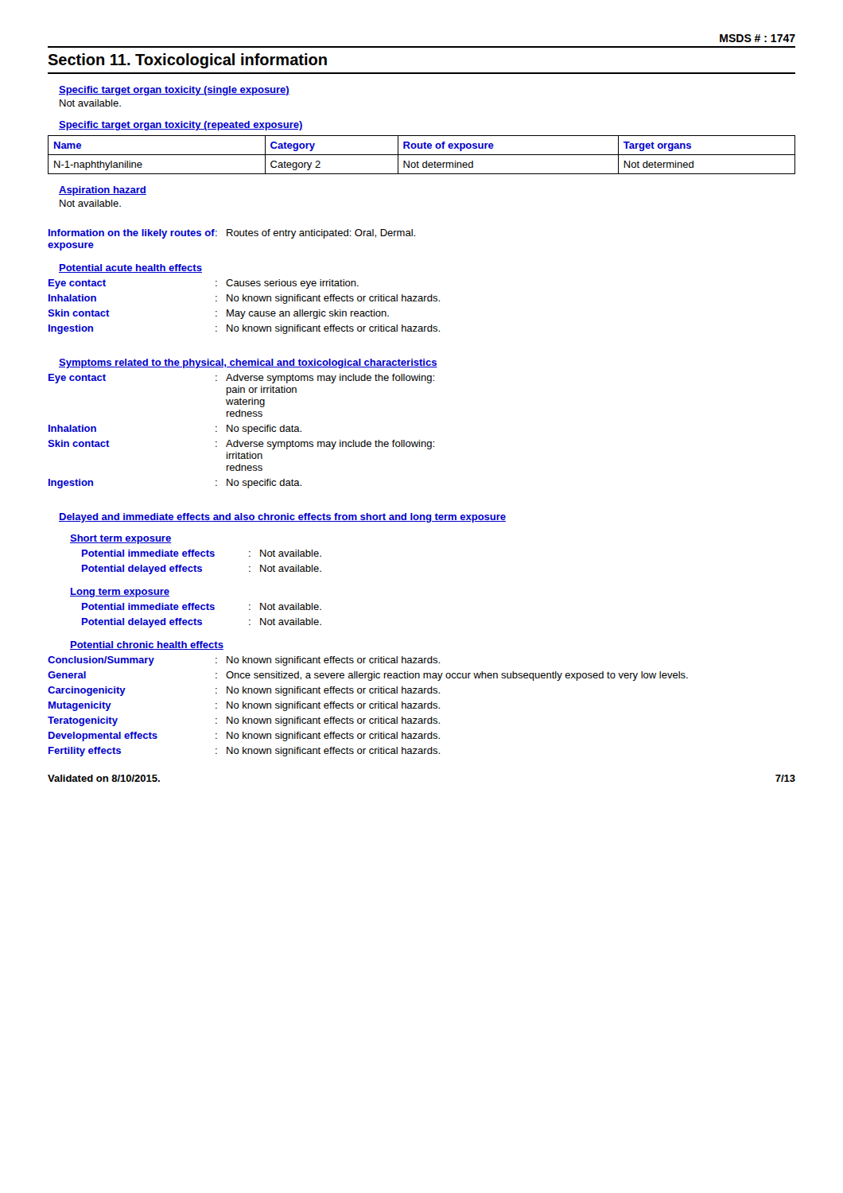MSDS # : 1747
Section 11. Toxicological information
Specific target organ toxicity (single exposure)
Not available.
Specific target organ toxicity (repeated exposure)
| Name | Category | Route of exposure | Target organs |
| --- | --- | --- | --- |
| N-1-naphthylaniline | Category 2 | Not determined | Not determined |
Aspiration hazard
Not available.
| Information on the likely routes of exposure | : | Routes of entry anticipated: Oral, Dermal. |
Potential acute health effects
| Eye contact | : | Causes serious eye irritation. |
| Inhalation | : | No known significant effects or critical hazards. |
| Skin contact | : | May cause an allergic skin reaction. |
| Ingestion | : | No known significant effects or critical hazards. |
Symptoms related to the physical, chemical and toxicological characteristics
| Eye contact | : | Adverse symptoms may include the following: pain or irritation watering redness |
| Inhalation | : | No specific data. |
| Skin contact | : | Adverse symptoms may include the following: irritation redness |
| Ingestion | : | No specific data. |
Delayed and immediate effects and also chronic effects from short and long term exposure
Short term exposure
| Potential immediate effects | : | Not available. |
| Potential delayed effects | : | Not available. |
Long term exposure
| Potential immediate effects | : | Not available. |
| Potential delayed effects | : | Not available. |
Potential chronic health effects
| Conclusion/Summary | : | No known significant effects or critical hazards. |
| General | : | Once sensitized, a severe allergic reaction may occur when subsequently exposed to very low levels. |
| Carcinogenicity | : | No known significant effects or critical hazards. |
| Mutagenicity | : | No known significant effects or critical hazards. |
| Teratogenicity | : | No known significant effects or critical hazards. |
| Developmental effects | : | No known significant effects or critical hazards. |
| Fertility effects | : | No known significant effects or critical hazards. |
Validated on 8/10/2015.
7/13